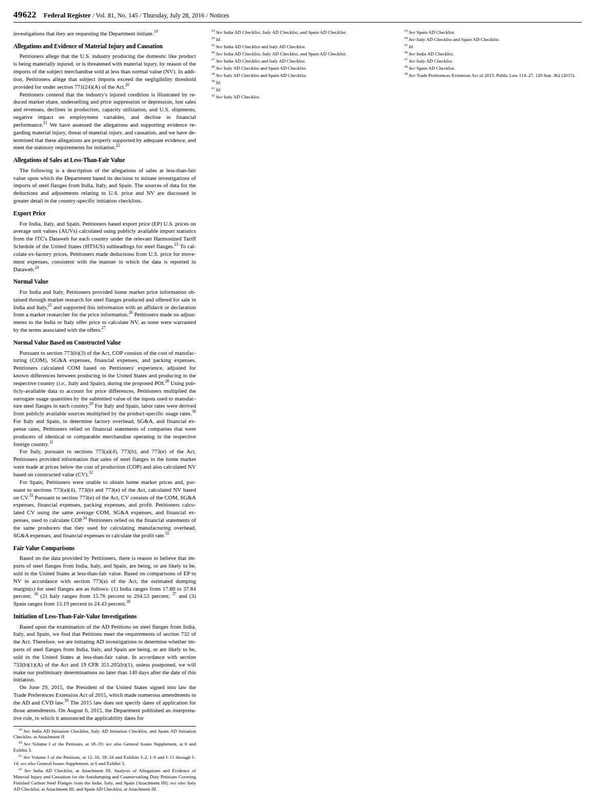49622 Federal Register / Vol. 81, No. 145 / Thursday, July 28, 2016 / Notices
investigations that they are requesting the Department initiate.19
Allegations and Evidence of Material Injury and Causation
Petitioners allege that the U.S. industry producing the domestic like product is being materially injured, or is threatened with material injury, by reason of the imports of the subject merchandise sold at less than normal value (NV). In addition, Petitioners allege that subject imports exceed the negligibility threshold provided for under section 771(24)(A) of the Act.20
Petitioners contend that the industry's injured condition is illustrated by reduced market share, underselling and price suppression or depression, lost sales and revenues, declines in production, capacity utilization, and U.S. shipments, negative impact on employment variables, and decline in financial performance.21 We have assessed the allegations and supporting evidence regarding material injury, threat of material injury, and causation, and we have determined that these allegations are properly supported by adequate evidence, and meet the statutory requirements for initiation.22
Allegations of Sales at Less-Than-Fair Value
The following is a description of the allegations of sales at less-than-fair value upon which the Department based its decision to initiate investigations of imports of steel flanges from India, Italy, and Spain. The sources of data for the deductions and adjustments relating to U.S. price and NV are discussed in greater detail in the country-specific initiation checklists.
Export Price
For India, Italy, and Spain, Petitioners based export price (EP) U.S. prices on average unit values (AUVs) calculated using publicly available import statistics from the ITC's Dataweb for each country under the relevant Harmonized Tariff Schedule of the United States (HTSUS) subheadings for steel flanges.23 To calculate ex-factory prices, Petitioners made deductions from U.S. price for movement expenses, consistent with the manner in which the data is reported in Dataweb.24
Normal Value
For India and Italy, Petitioners provided home market price information obtained through market research for steel flanges produced and offered for sale in India and Italy,25 and supported this information with an affidavit or declaration from a market researcher for the price information.26 Petitioners made no adjustments to the India or Italy offer price to calculate NV, as none were warranted by the terms associated with the offers.27
Normal Value Based on Constructed Value
Pursuant to section 773(b)(3) of the Act, COP consists of the cost of manufacturing (COM), SG&A expenses, financial expenses, and packing expenses. Petitioners calculated COM based on Petitioners' experience, adjusted for known differences between producing in the United States and producing in the respective country (i.e., Italy and Spain), during the proposed POI.28 Using publicly-available data to account for price differences, Petitioners multiplied the surrogate usage quantities by the submitted value of the inputs used to manufacture steel flanges in each country.29 For Italy and Spain, labor rates were derived from publicly available sources multiplied by the product-specific usage rates.30 For Italy and Spain, to determine factory overhead, SG&A, and financial expense rates, Petitioners relied on financial statements of companies that were producers of identical or comparable merchandise operating in the respective foreign country.31
For Italy, pursuant to sections 773(a)(4), 773(b), and 773(e) of the Act, Petitioners provided information that sales of steel flanges in the home market were made at prices below the cost of production (COP) and also calculated NV based on constructed value (CV).32
For Spain, Petitioners were unable to obtain home market prices and, pursuant to sections 773(a)(4), 773(b) and 773(e) of the Act, calculated NV based on CV.33 Pursuant to section 773(e) of the Act, CV consists of the COM, SG&A expenses, financial expenses, packing expenses, and profit. Petitioners calculated CV using the same average COM, SG&A expenses, and financial expenses, used to calculate COP.34 Petitioners relied on the financial statements of the same producers that they used for calculating manufacturing overhead, SG&A expenses, and financial expenses to calculate the profit rate.35
Fair Value Comparisons
Based on the data provided by Petitioners, there is reason to believe that imports of steel flanges from India, Italy, and Spain, are being, or are likely to be, sold in the United States at less-than-fair value. Based on comparisons of EP to NV in accordance with section 773(a) of the Act, the estimated dumping margin(s) for steel flanges are as follows: (1) India ranges from 17.80 to 37.84 percent; 36 (2) Italy ranges from 15.76 percent to 204.53 percent; 37 and (3) Spain ranges from 13.19 percent to 24.43 percent.38
Initiation of Less-Than-Fair-Value Investigations
Based upon the examination of the AD Petitions on steel flanges from India, Italy, and Spain, we find that Petitions meet the requirements of section 732 of the Act. Therefore, we are initiating AD investigations to determine whether imports of steel flanges from India, Italy, and Spain are being, or are likely to be, sold in the United States at less-than-fair value. In accordance with section 733(b)(1)(A) of the Act and 19 CFR 351.205(b)(1), unless postponed, we will make our preliminary determinations no later than 140 days after the date of this initiation.
On June 29, 2015, the President of the United States signed into law the Trade Preferences Extension Act of 2015, which made numerous amendments to the AD and CVD law.39 The 2015 law does not specify dates of application for those amendments. On August 6, 2015, the Department published an interpretative rule, in which it announced the applicability dates for
19 See India AD Initiation Checklist, Italy AD Initiation Checklist, and Spain AD Initiation Checklist, at Attachment II.
20 See Volume I of the Petitions, at 18–19; see also General Issues Supplement, at 6 and Exhibit 3.
21 See Volume I of the Petitions, at 12–16, 18–34 and Exhibits I–2, I–9 and I–11 through I–14; see also General Issues Supplement, at 6 and Exhibit 3.
22 See India AD Checklist, at Attachment III, Analysis of Allegations and Evidence of Material Injury and Causation for the Antidumping and Countervailing Duty Petitions Covering Finished Carbon Steel Flanges from the India, Italy, and Spain (Attachment III); see also Italy AD Checklist, at Attachment III; and Spain AD Checklist, at Attachment III.
23 See India AD Checklist, Italy AD Checklist, and Spain AD Checklist.
24 Id.
25 See India AD Checklist and Italy AD Checklist.
26 See India AD Checklist, Italy AD Checklist, and Spain AD Checklist.
27 See India AD Checklist and Italy AD Checklist.
28 See Italy AD Checklist and Spain AD Checklist.
29 See Italy AD Checklist and Spain AD Checklist.
30 Id.
31 Id.
32 See Italy AD Checklist.
33 See Spain AD Checklist.
34 See Italy AD Checklist and Spain AD Checklist.
35 Id.
36 See India AD Checklist.
37 See Italy AD Checklist.
38 See Spain AD Checklist.
39 See Trade Preferences Extension Act of 2015, Public Law 114–27, 129 Stat. 362 (2015).